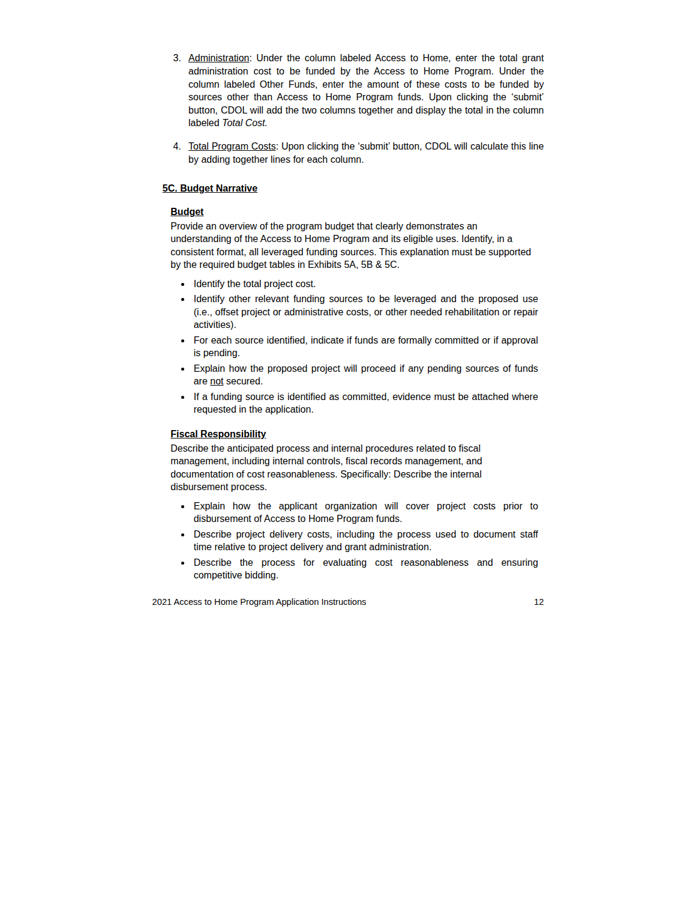Administration: Under the column labeled Access to Home, enter the total grant administration cost to be funded by the Access to Home Program. Under the column labeled Other Funds, enter the amount of these costs to be funded by sources other than Access to Home Program funds. Upon clicking the ‘submit’ button, CDOL will add the two columns together and display the total in the column labeled Total Cost.
Total Program Costs: Upon clicking the ‘submit’ button, CDOL will calculate this line by adding together lines for each column.
5C. Budget Narrative
Budget
Provide an overview of the program budget that clearly demonstrates an understanding of the Access to Home Program and its eligible uses. Identify, in a consistent format, all leveraged funding sources. This explanation must be supported by the required budget tables in Exhibits 5A, 5B & 5C.
Identify the total project cost.
Identify other relevant funding sources to be leveraged and the proposed use (i.e., offset project or administrative costs, or other needed rehabilitation or repair activities).
For each source identified, indicate if funds are formally committed or if approval is pending.
Explain how the proposed project will proceed if any pending sources of funds are not secured.
If a funding source is identified as committed, evidence must be attached where requested in the application.
Fiscal Responsibility
Describe the anticipated process and internal procedures related to fiscal management, including internal controls, fiscal records management, and documentation of cost reasonableness. Specifically: Describe the internal disbursement process.
Explain how the applicant organization will cover project costs prior to disbursement of Access to Home Program funds.
Describe project delivery costs, including the process used to document staff time relative to project delivery and grant administration.
Describe the process for evaluating cost reasonableness and ensuring competitive bidding.
2021 Access to Home Program Application Instructions
12